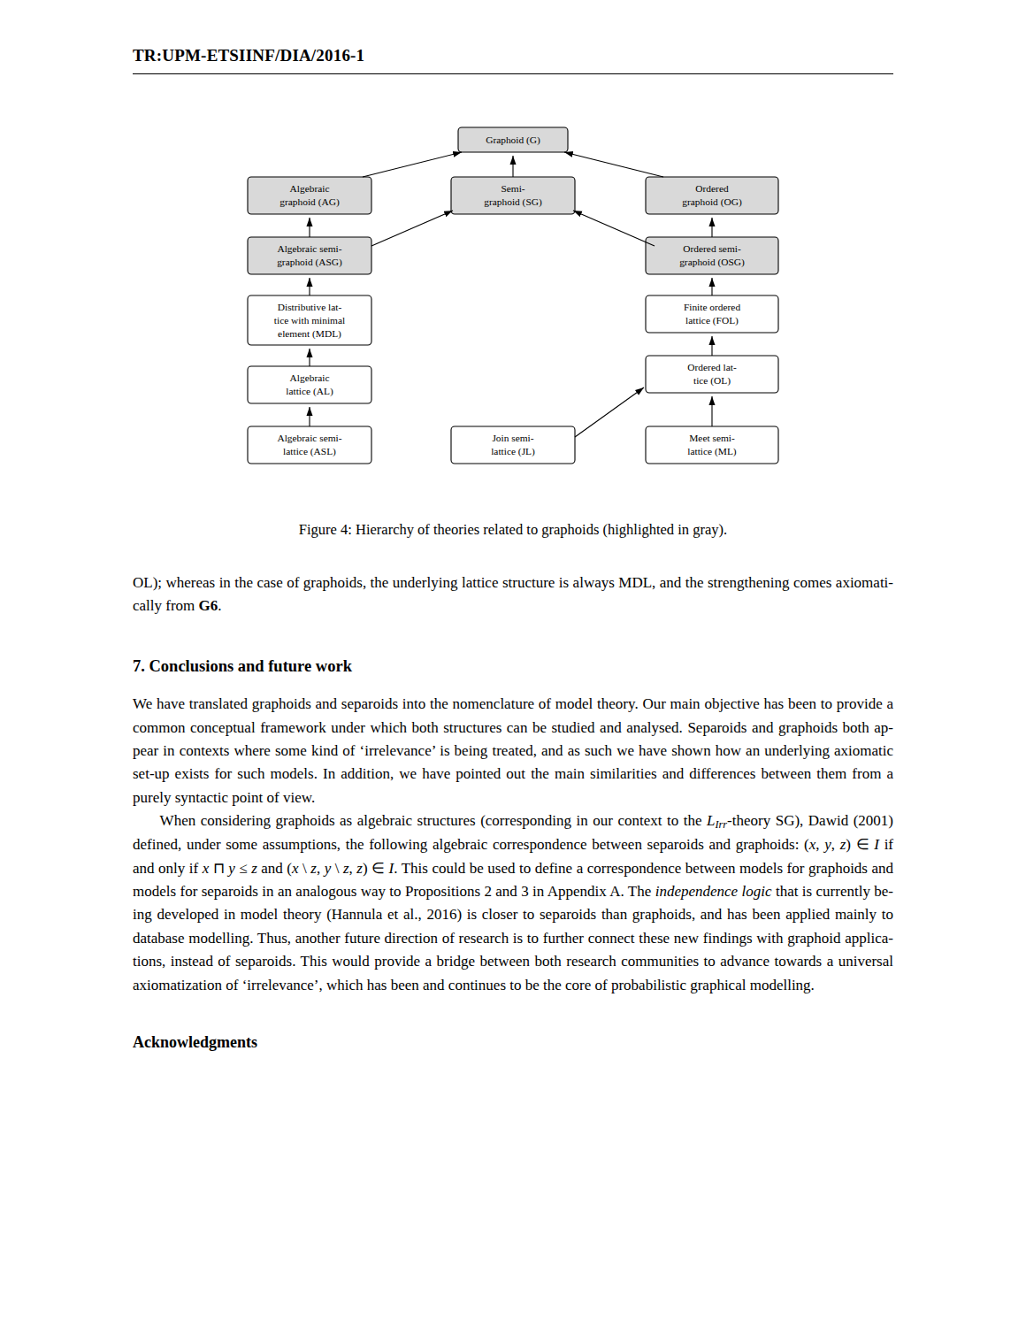TR:UPM-ETSIINF/DIA/2016-1
Graphoid (G) Algebraic graphoid (AG) Semi- graphoid (SG) Ordered graphoid (OG) Algebraic semi- graphoid (ASG) Ordered semi- graphoid (OSG) Distributive lat- tice with minimal element (MDL) Finite ordered lattice (FOL) Algebraic lattice (AL) Ordered lat- tice (OL) Algebraic semi- lattice (ASL) Join semi- lattice (JL) Meet semi- lattice (ML)
Figure 4: Hierarchy of theories related to graphoids (highlighted in gray).
OL); whereas in the case of graphoids, the underlying lattice structure is always MDL, and the strengthening comes axiomatically from G6.
7. Conclusions and future work
We have translated graphoids and separoids into the nomenclature of model theory. Our main objective has been to provide a common conceptual framework under which both structures can be studied and analysed. Separoids and graphoids both appear in contexts where some kind of ‘irrelevance’ is being treated, and as such we have shown how an underlying axiomatic set-up exists for such models. In addition, we have pointed out the main similarities and differences between them from a purely syntactic point of view.
When considering graphoids as algebraic structures (corresponding in our context to the LIrr-theory SG), Dawid (2001) defined, under some assumptions, the following algebraic correspondence between separoids and graphoids: (x, y, z) ∈ I if and only if x ⊓ y ≤ z and (x \ z, y \ z, z) ∈ I. This could be used to define a correspondence between models for graphoids and models for separoids in an analogous way to Propositions 2 and 3 in Appendix A. The independence logic that is currently being developed in model theory (Hannula et al., 2016) is closer to separoids than graphoids, and has been applied mainly to database modelling. Thus, another future direction of research is to further connect these new findings with graphoid applications, instead of separoids. This would provide a bridge between both research communities to advance towards a universal axiomatization of ‘irrelevance’, which has been and continues to be the core of probabilistic graphical modelling.
Acknowledgments